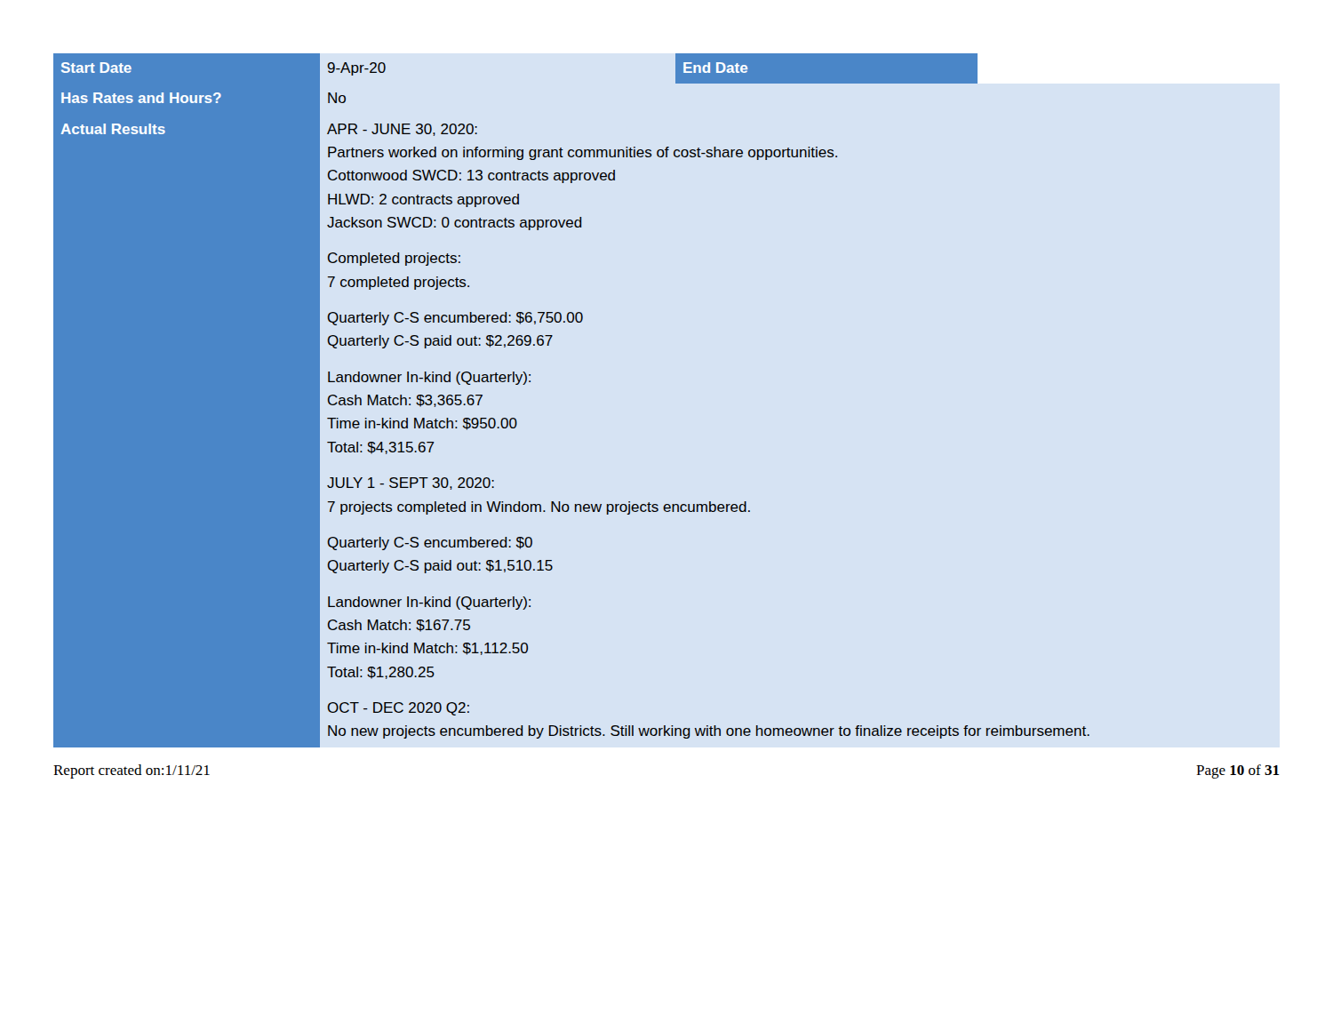| Start Date | 9-Apr-20 | End Date | |
| Has Rates and Hours? | No |
| Actual Results | APR - JUNE 30, 2020: Partners worked on informing grant communities of cost-share opportunities. Cottonwood SWCD: 13 contracts approved HLWD: 2 contracts approved Jackson SWCD: 0 contracts approved Completed projects: 7 completed projects. Quarterly C-S encumbered: $6,750.00 Quarterly C-S paid out: $2,269.67 Landowner In-kind (Quarterly): Cash Match: $3,365.67 Time in-kind Match: $950.00 Total: $4,315.67 JULY 1 - SEPT 30, 2020: 7 projects completed in Windom. No new projects encumbered. Quarterly C-S encumbered: $0 Quarterly C-S paid out: $1,510.15 Landowner In-kind (Quarterly): Cash Match: $167.75 Time in-kind Match: $1,112.50 Total: $1,280.25 OCT - DEC 2020 Q2: No new projects encumbered by Districts. Still working with one homeowner to finalize receipts for reimbursement. |
Report created on:1/11/21
Page 10 of 31